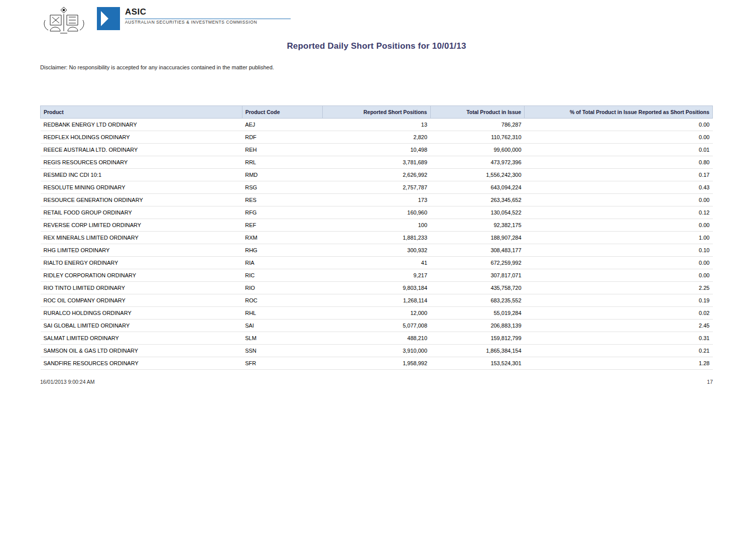ASIC
Australian Securities & Investments Commission
Reported Daily Short Positions for 10/01/13
Disclaimer: No responsibility is accepted for any inaccuracies contained in the matter published.
| Product | Product Code | Reported Short Positions | Total Product in Issue | % of Total Product in Issue Reported as Short Positions |
| --- | --- | --- | --- | --- |
| REDBANK ENERGY LTD ORDINARY | AEJ | 13 | 786,287 | 0.00 |
| REDFLEX HOLDINGS ORDINARY | RDF | 2,820 | 110,762,310 | 0.00 |
| REECE AUSTRALIA LTD. ORDINARY | REH | 10,498 | 99,600,000 | 0.01 |
| REGIS RESOURCES ORDINARY | RRL | 3,781,689 | 473,972,396 | 0.80 |
| RESMED INC CDI 10:1 | RMD | 2,626,992 | 1,556,242,300 | 0.17 |
| RESOLUTE MINING ORDINARY | RSG | 2,757,787 | 643,094,224 | 0.43 |
| RESOURCE GENERATION ORDINARY | RES | 173 | 263,345,652 | 0.00 |
| RETAIL FOOD GROUP ORDINARY | RFG | 160,960 | 130,054,522 | 0.12 |
| REVERSE CORP LIMITED ORDINARY | REF | 100 | 92,382,175 | 0.00 |
| REX MINERALS LIMITED ORDINARY | RXM | 1,881,233 | 188,907,284 | 1.00 |
| RHG LIMITED ORDINARY | RHG | 300,932 | 308,483,177 | 0.10 |
| RIALTO ENERGY ORDINARY | RIA | 41 | 672,259,992 | 0.00 |
| RIDLEY CORPORATION ORDINARY | RIC | 9,217 | 307,817,071 | 0.00 |
| RIO TINTO LIMITED ORDINARY | RIO | 9,803,184 | 435,758,720 | 2.25 |
| ROC OIL COMPANY ORDINARY | ROC | 1,268,114 | 683,235,552 | 0.19 |
| RURALCO HOLDINGS ORDINARY | RHL | 12,000 | 55,019,284 | 0.02 |
| SAI GLOBAL LIMITED ORDINARY | SAI | 5,077,008 | 206,883,139 | 2.45 |
| SALMAT LIMITED ORDINARY | SLM | 488,210 | 159,812,799 | 0.31 |
| SAMSON OIL & GAS LTD ORDINARY | SSN | 3,910,000 | 1,865,384,154 | 0.21 |
| SANDFIRE RESOURCES ORDINARY | SFR | 1,958,992 | 153,524,301 | 1.28 |
16/01/2013 9:00:24 AM
17